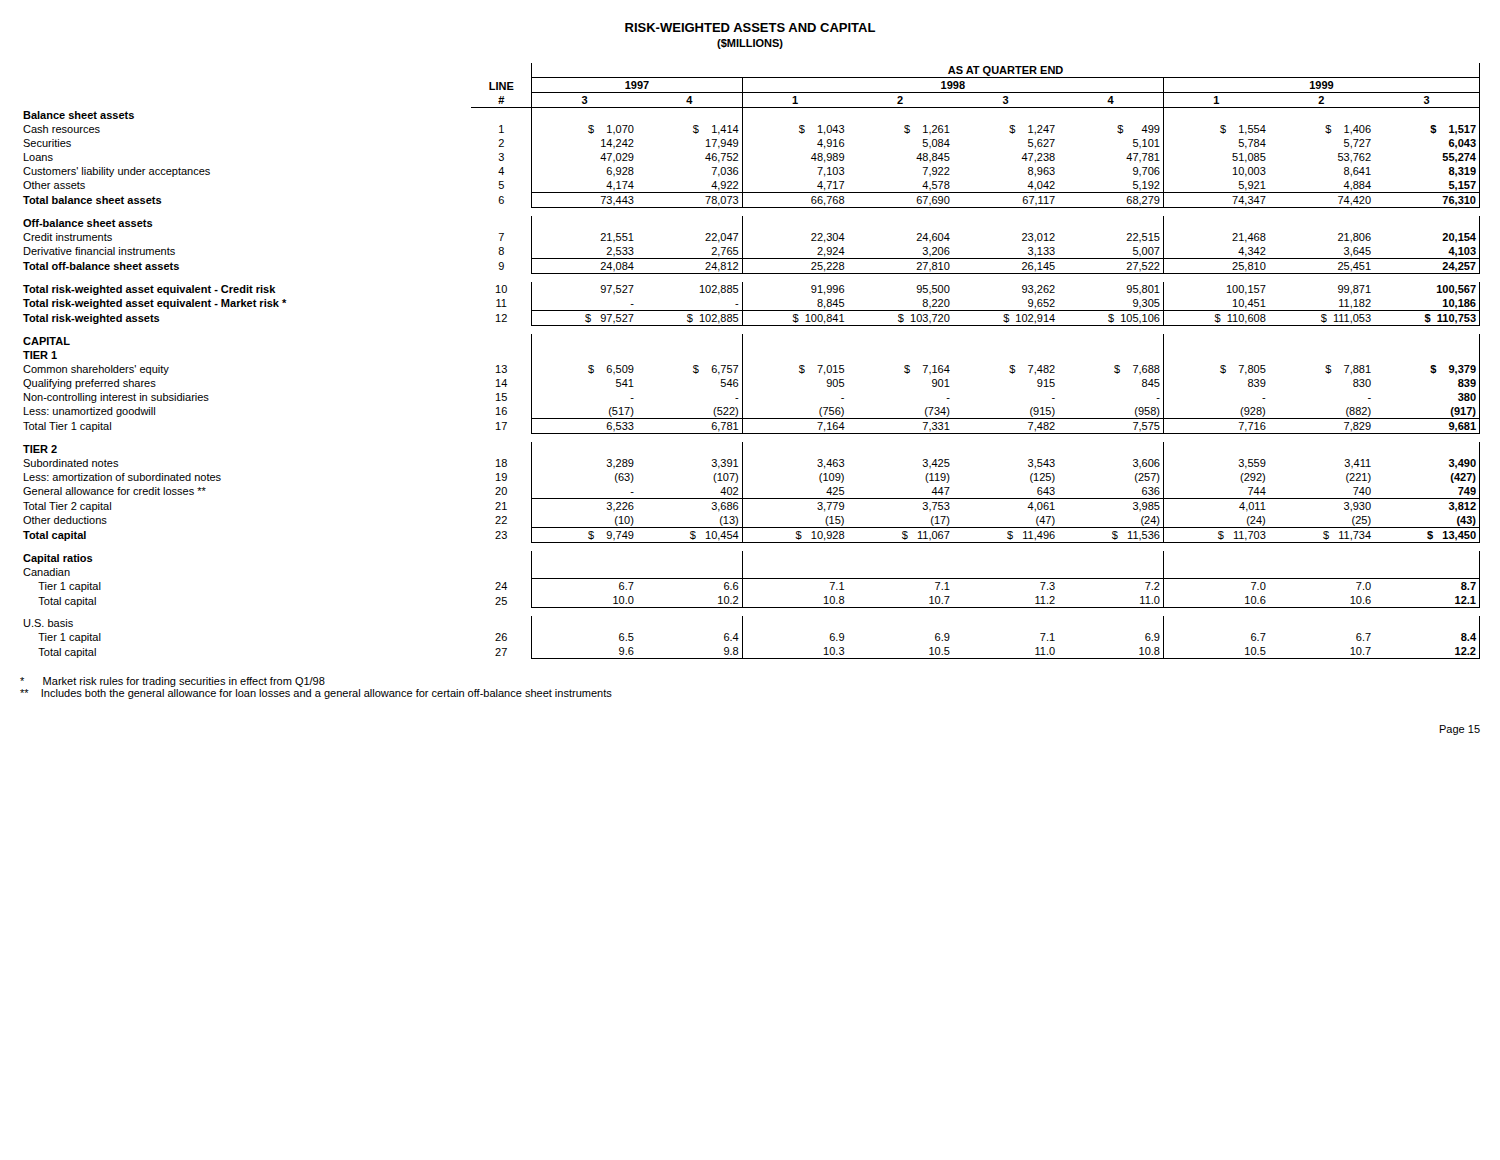RISK-WEIGHTED ASSETS AND CAPITAL
($MILLIONS)
| | | AS AT QUARTER END |
| --- | --- | --- |
| | LINE | 1997 | 1998 | 1999 |
| | # | 3 | 4 | 1 | 2 | 3 | 4 | 1 | 2 | 3 |
| Balance sheet assets | | | | | | | | | | |
| Cash resources | 1 | $ 1,070 | $ 1,414 | $ 1,043 | $ 1,261 | $ 1,247 | $ 499 | $ 1,554 | $ 1,406 | $ 1,517 |
| Securities | 2 | 14,242 | 17,949 | 4,916 | 5,084 | 5,627 | 5,101 | 5,784 | 5,727 | 6,043 |
| Loans | 3 | 47,029 | 46,752 | 48,989 | 48,845 | 47,238 | 47,781 | 51,085 | 53,762 | 55,274 |
| Customers' liability under acceptances | 4 | 6,928 | 7,036 | 7,103 | 7,922 | 8,963 | 9,706 | 10,003 | 8,641 | 8,319 |
| Other assets | 5 | 4,174 | 4,922 | 4,717 | 4,578 | 4,042 | 5,192 | 5,921 | 4,884 | 5,157 |
| Total balance sheet assets | 6 | 73,443 | 78,073 | 66,768 | 67,690 | 67,117 | 68,279 | 74,347 | 74,420 | 76,310 |
| Off-balance sheet assets | | | | | | | | | | |
| Credit instruments | 7 | 21,551 | 22,047 | 22,304 | 24,604 | 23,012 | 22,515 | 21,468 | 21,806 | 20,154 |
| Derivative financial instruments | 8 | 2,533 | 2,765 | 2,924 | 3,206 | 3,133 | 5,007 | 4,342 | 3,645 | 4,103 |
| Total off-balance sheet assets | 9 | 24,084 | 24,812 | 25,228 | 27,810 | 26,145 | 27,522 | 25,810 | 25,451 | 24,257 |
| Total risk-weighted asset equivalent - Credit risk | 10 | 97,527 | 102,885 | 91,996 | 95,500 | 93,262 | 95,801 | 100,157 | 99,871 | 100,567 |
| Total risk-weighted asset equivalent - Market risk * | 11 | - | - | 8,845 | 8,220 | 9,652 | 9,305 | 10,451 | 11,182 | 10,186 |
| Total risk-weighted assets | 12 | $ 97,527 | $ 102,885 | $ 100,841 | $ 103,720 | $ 102,914 | $ 105,106 | $ 110,608 | $ 111,053 | $ 110,753 |
| CAPITAL | | | | | | | | | | |
| TIER 1 | | | | | | | | | | |
| Common shareholders' equity | 13 | $ 6,509 | $ 6,757 | $ 7,015 | $ 7,164 | $ 7,482 | $ 7,688 | $ 7,805 | $ 7,881 | $ 9,379 |
| Qualifying preferred shares | 14 | 541 | 546 | 905 | 901 | 915 | 845 | 839 | 830 | 839 |
| Non-controlling interest in subsidiaries | 15 | - | - | - | - | - | - | - | - | 380 |
| Less: unamortized goodwill | 16 | (517) | (522) | (756) | (734) | (915) | (958) | (928) | (882) | (917) |
| Total Tier 1 capital | 17 | 6,533 | 6,781 | 7,164 | 7,331 | 7,482 | 7,575 | 7,716 | 7,829 | 9,681 |
| TIER 2 | | | | | | | | | | |
| Subordinated notes | 18 | 3,289 | 3,391 | 3,463 | 3,425 | 3,543 | 3,606 | 3,559 | 3,411 | 3,490 |
| Less: amortization of subordinated notes | 19 | (63) | (107) | (109) | (119) | (125) | (257) | (292) | (221) | (427) |
| General allowance for credit losses ** | 20 | - | 402 | 425 | 447 | 643 | 636 | 744 | 740 | 749 |
| Total Tier 2 capital | 21 | 3,226 | 3,686 | 3,779 | 3,753 | 4,061 | 3,985 | 4,011 | 3,930 | 3,812 |
| Other deductions | 22 | (10) | (13) | (15) | (17) | (47) | (24) | (24) | (25) | (43) |
| Total capital | 23 | $ 9,749 | $ 10,454 | $ 10,928 | $ 11,067 | $ 11,496 | $ 11,536 | $ 11,703 | $ 11,734 | $ 13,450 |
| Capital ratios | | | | | | | | | | |
| Canadian | | | | | | | | | | |
| Tier 1 capital | 24 | 6.7 | 6.6 | 7.1 | 7.1 | 7.3 | 7.2 | 7.0 | 7.0 | 8.7 |
| Total capital | 25 | 10.0 | 10.2 | 10.8 | 10.7 | 11.2 | 11.0 | 10.6 | 10.6 | 12.1 |
| U.S. basis | | | | | | | | | | |
| Tier 1 capital | 26 | 6.5 | 6.4 | 6.9 | 6.9 | 7.1 | 6.9 | 6.7 | 6.7 | 8.4 |
| Total capital | 27 | 9.6 | 9.8 | 10.3 | 10.5 | 11.0 | 10.8 | 10.5 | 10.7 | 12.2 |
* Market risk rules for trading securities in effect from Q1/98
** Includes both the general allowance for loan losses and a general allowance for certain off-balance sheet instruments
Page 15